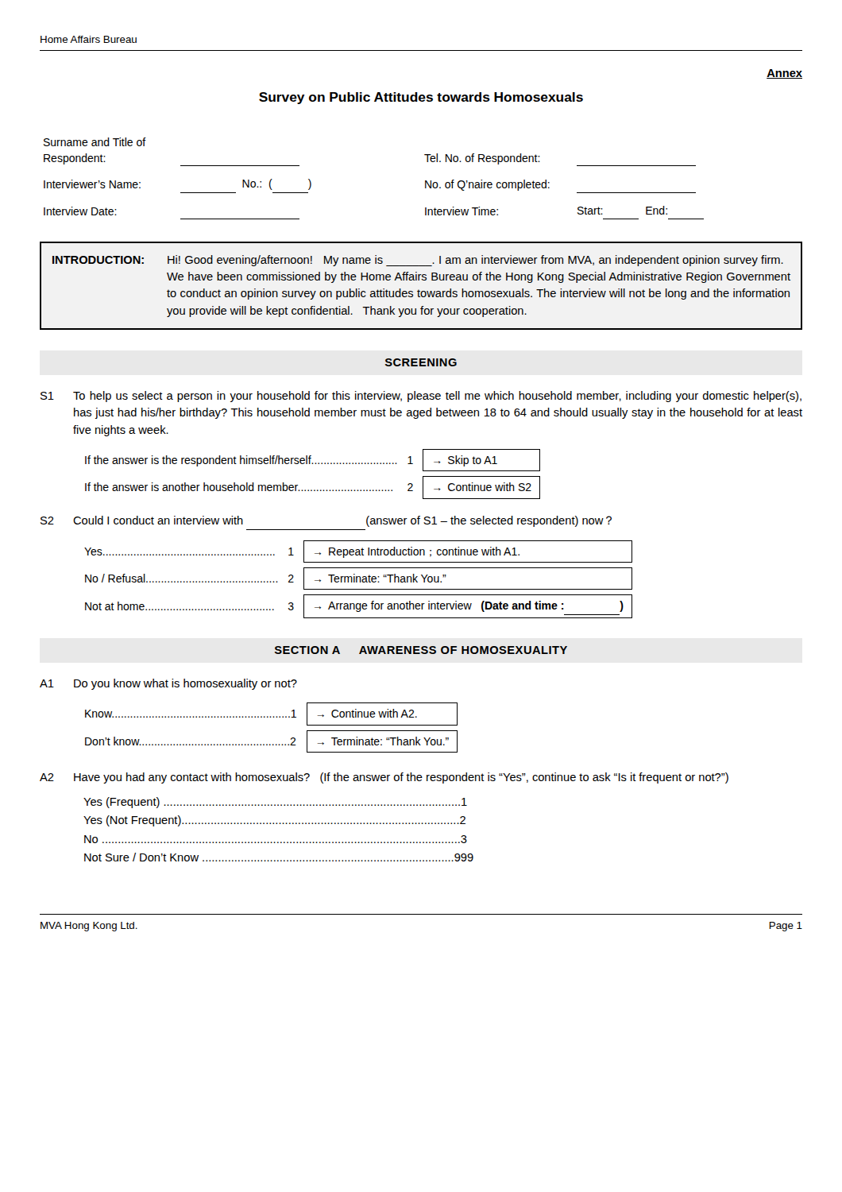Home Affairs Bureau
Annex
Survey on Public Attitudes towards Homosexuals
| Surname and Title of Respondent: | | Tel. No. of Respondent: | |
| Interviewer’s Name: | No.: ( ) | No. of Q’naire completed: | |
| Interview Date: | | Interview Time: | Start: End: |
| INTRODUCTION: | Hi! Good evening/afternoon! My name is _______. I am an interviewer from MVA, an independent opinion survey firm. We have been commissioned by the Home Affairs Bureau of the Hong Kong Special Administrative Region Government to conduct an opinion survey on public attitudes towards homosexuals. The interview will not be long and the information you provide will be kept confidential. Thank you for your cooperation. |
SCREENING
S1
To help us select a person in your household for this interview, please tell me which household member, including your domestic helper(s), has just had his/her birthday? This household member must be aged between 18 to 64 and should usually stay in the household for at least five nights a week.
| If the answer is the respondent himself/herself............................ | 1 | Skip to A1 |
| If the answer is another household member............................... | 2 | Continue with S2 |
S2
Could I conduct an interview with (answer of S1 – the selected respondent) now？
| Yes........................................................ | 1 | Repeat Introduction；continue with A1. |
| No / Refusal........................................... | 2 | Terminate: “Thank You.” |
| Not at home.......................................... | 3 | Arrange for another interview (Date and time : ) |
SECTION A AWARENESS OF HOMOSEXUALITY
A1
Do you know what is homosexuality or not?
| Know..........................................................1 | Continue with A2. |
| Don’t know.................................................2 | Terminate: “Thank You.” |
A2
Have you had any contact with homosexuals? (If the answer of the respondent is “Yes”, continue to ask “Is it frequent or not?”)
Yes (Frequent) ............................................................................................1
Yes (Not Frequent)......................................................................................2
No ...............................................................................................................3
Not Sure / Don’t Know ..............................................................................999
MVA Hong Kong Ltd. Page 1